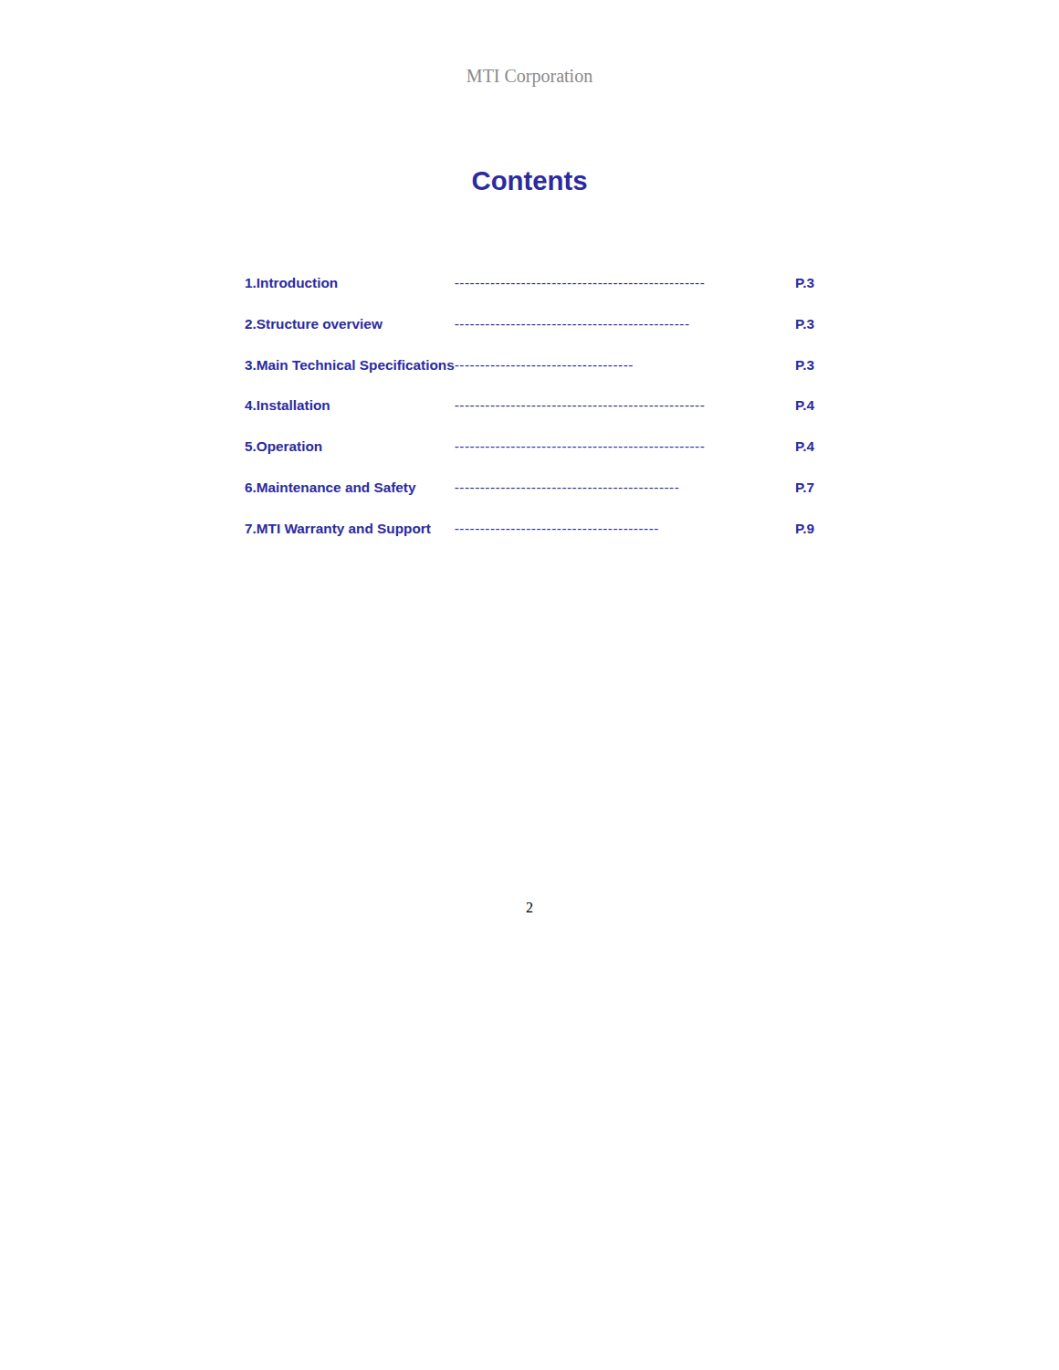MTI Corporation
Contents
| 1. | Introduction | ------------------------------------------------- | P.3 |
| 2. | Structure overview | ---------------------------------------------- | P.3 |
| 3. | Main Technical Specifications | ----------------------------------- | P.3 |
| 4. | Installation | ------------------------------------------------- | P.4 |
| 5. | Operation | ------------------------------------------------- | P.4 |
| 6. | Maintenance and Safety | -------------------------------------------- | P.7 |
| 7. | MTI Warranty and Support | ---------------------------------------- | P.9 |
2